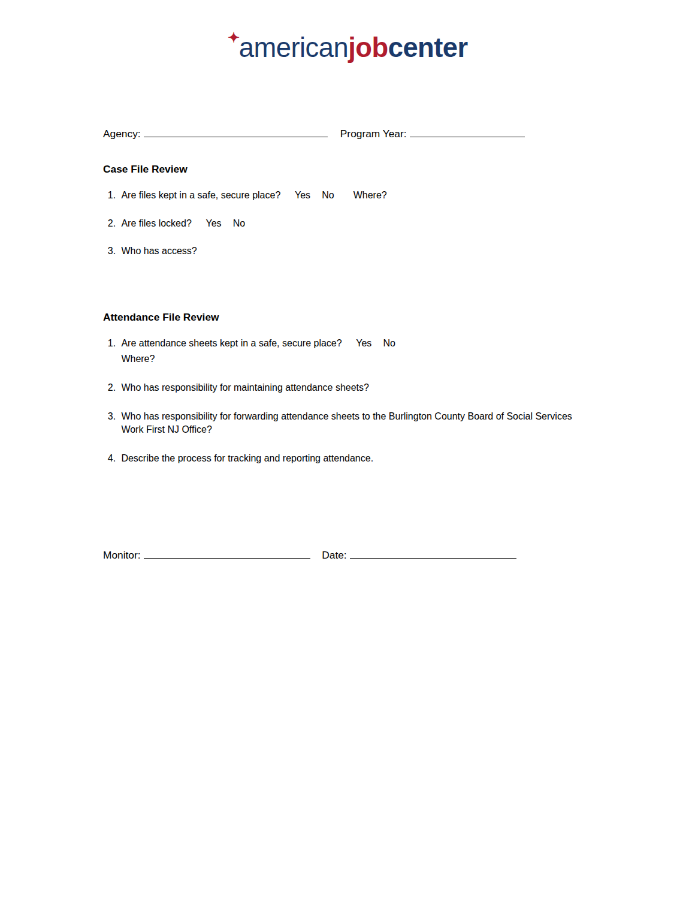✦american job center
Agency: Program Year:
Case File Review
Are files kept in a safe, secure place? Yes No Where?
Are files locked? Yes No
Who has access?
Attendance File Review
Are attendance sheets kept in a safe, secure place? Yes No Where?
Who has responsibility for maintaining attendance sheets?
Who has responsibility for forwarding attendance sheets to the Burlington County Board of Social Services Work First NJ Office?
Describe the process for tracking and reporting attendance.
Monitor: Date: